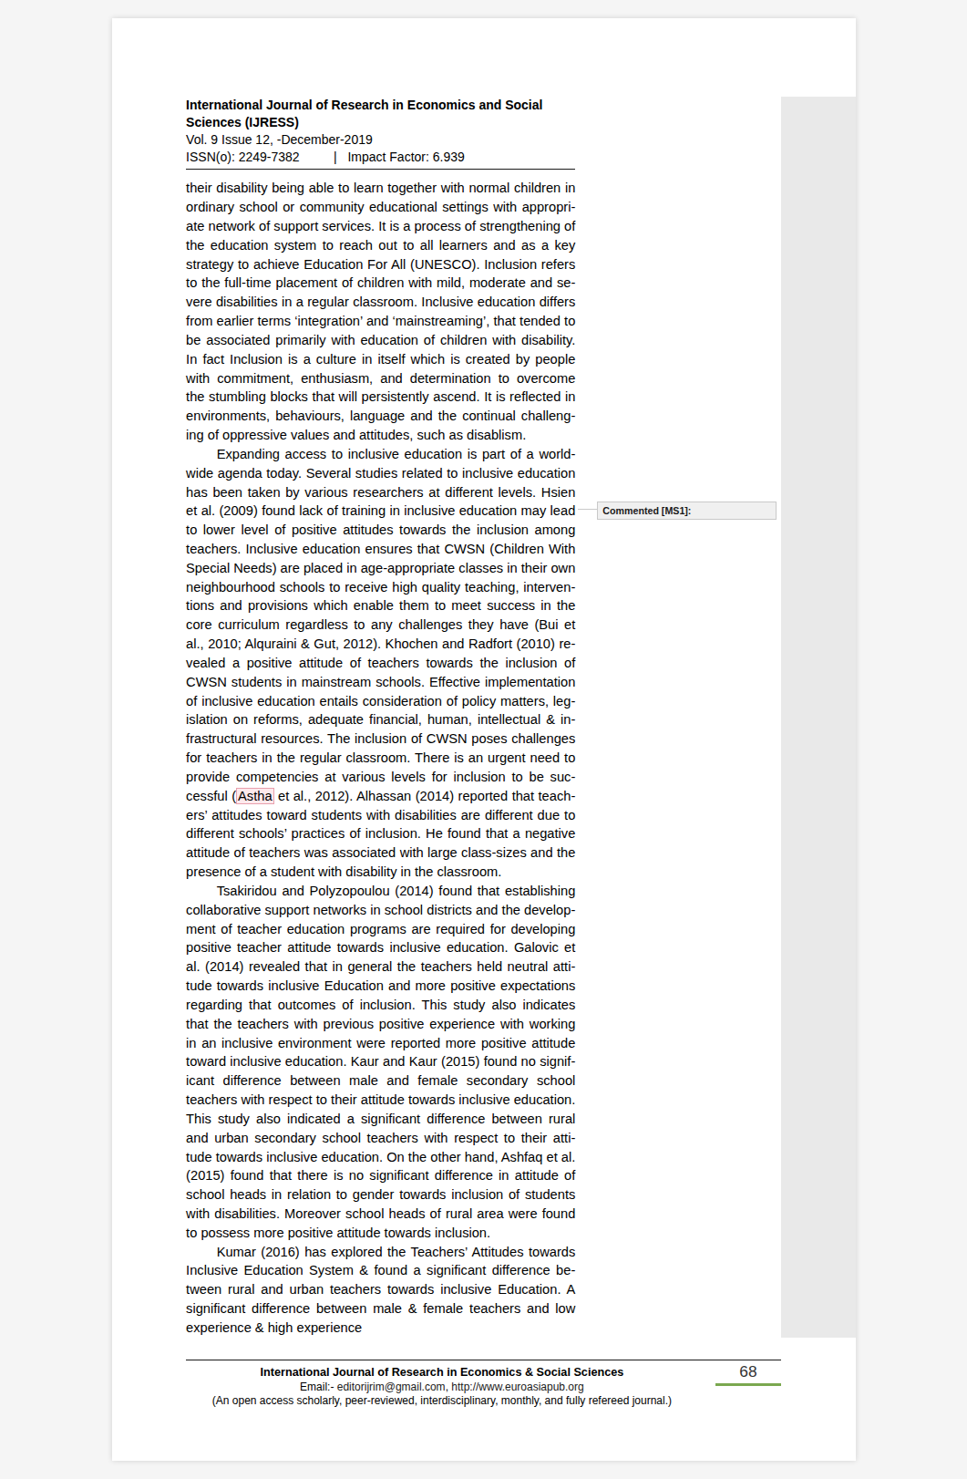International Journal of Research in Economics and Social Sciences (IJRESS)
Vol. 9 Issue 12, -December-2019
ISSN(o): 2249-7382 | Impact Factor: 6.939
their disability being able to learn together with normal children in ordinary school or community educational settings with appropriate network of support services. It is a process of strengthening of the education system to reach out to all learners and as a key strategy to achieve Education For All (UNESCO). Inclusion refers to the full-time placement of children with mild, moderate and severe disabilities in a regular classroom. Inclusive education differs from earlier terms ‘integration’ and ‘mainstreaming’, that tended to be associated primarily with education of children with disability. In fact Inclusion is a culture in itself which is created by people with commitment, enthusiasm, and determination to overcome the stumbling blocks that will persistently ascend. It is reflected in environments, behaviours, language and the continual challenging of oppressive values and attitudes, such as disablism.
Expanding access to inclusive education is part of a worldwide agenda today. Several studies related to inclusive education has been taken by various researchers at different levels. Hsien et al. (2009) found lack of training in inclusive education may lead to lower level of positive attitudes towards the inclusion among teachers. Inclusive education ensures that CWSN (Children With Special Needs) are placed in age-appropriate classes in their own neighbourhood schools to receive high quality teaching, interventions and provisions which enable them to meet success in the core curriculum regardless to any challenges they have (Bui et al., 2010; Alquraini & Gut, 2012). Khochen and Radfort (2010) revealed a positive attitude of teachers towards the inclusion of CWSN students in mainstream schools. Effective implementation of inclusive education entails consideration of policy matters, legislation on reforms, adequate financial, human, intellectual & infrastructural resources. The inclusion of CWSN poses challenges for teachers in the regular classroom. There is an urgent need to provide competencies at various levels for inclusion to be successful (Astha et al., 2012). Alhassan (2014) reported that teachers’ attitudes toward students with disabilities are different due to different schools’ practices of inclusion. He found that a negative attitude of teachers was associated with large class-sizes and the presence of a student with disability in the classroom.
Tsakiridou and Polyzopoulou (2014) found that establishing collaborative support networks in school districts and the development of teacher education programs are required for developing positive teacher attitude towards inclusive education. Galovic et al. (2014) revealed that in general the teachers held neutral attitude towards inclusive Education and more positive expectations regarding that outcomes of inclusion. This study also indicates that the teachers with previous positive experience with working in an inclusive environment were reported more positive attitude toward inclusive education. Kaur and Kaur (2015) found no significant difference between male and female secondary school teachers with respect to their attitude towards inclusive education. This study also indicated a significant difference between rural and urban secondary school teachers with respect to their attitude towards inclusive education. On the other hand, Ashfaq et al. (2015) found that there is no significant difference in attitude of school heads in relation to gender towards inclusion of students with disabilities. Moreover school heads of rural area were found to possess more positive attitude towards inclusion.
Kumar (2016) has explored the Teachers’ Attitudes towards Inclusive Education System & found a significant difference between rural and urban teachers towards inclusive Education. A significant difference between male & female teachers and low experience & high experience
Commented [MS1]:
International Journal of Research in Economics & Social Sciences
Email:- editorijrim@gmail.com, http://www.euroasiapub.org
(An open access scholarly, peer-reviewed, interdisciplinary, monthly, and fully refereed journal.)
68